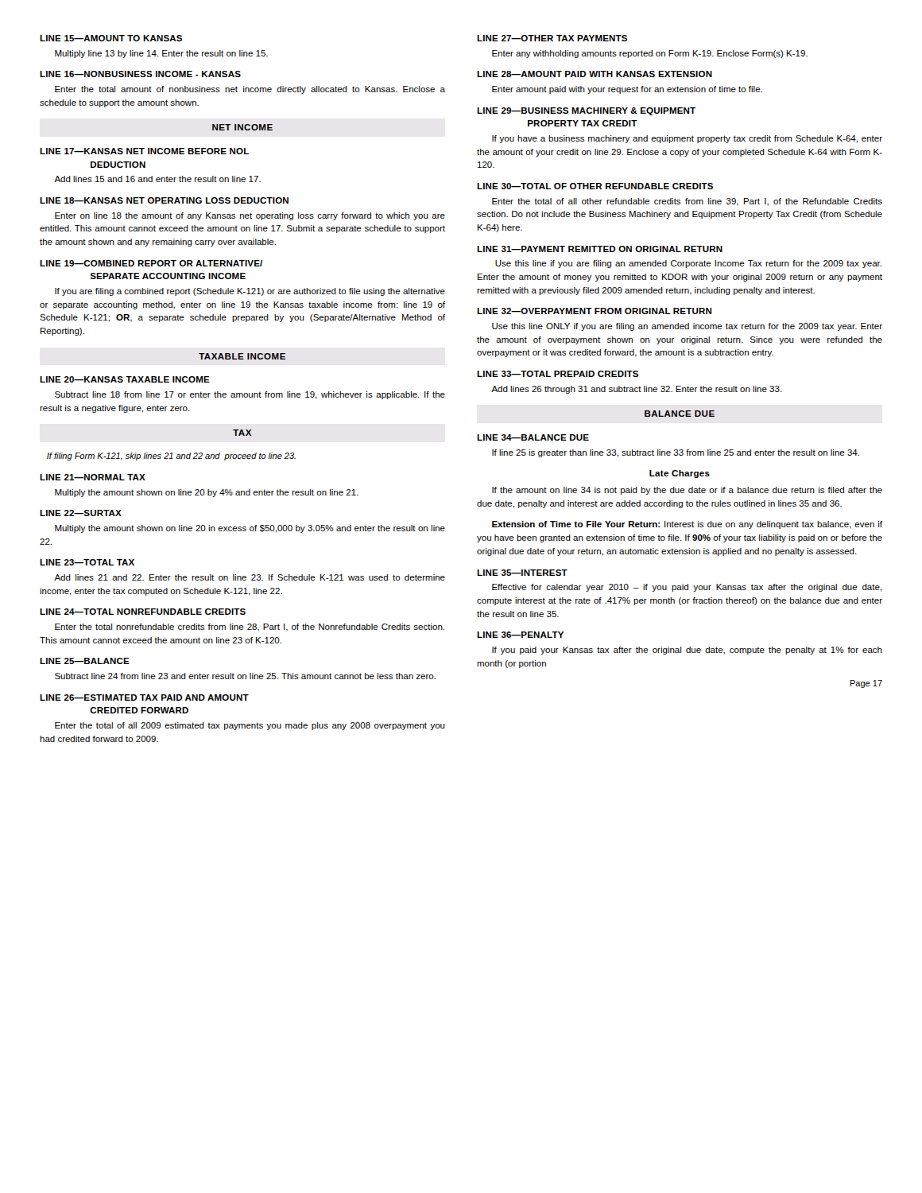LINE 15—AMOUNT TO KANSAS
Multiply line 13 by line 14. Enter the result on line 15.
LINE 16—NONBUSINESS INCOME - KANSAS
Enter the total amount of nonbusiness net income directly allocated to Kansas. Enclose a schedule to support the amount shown.
NET INCOME
LINE 17—KANSAS NET INCOME BEFORE NOLDEDUCTION
Add lines 15 and 16 and enter the result on line 17.
LINE 18—KANSAS NET OPERATING LOSS DEDUCTION
Enter on line 18 the amount of any Kansas net operating loss carry forward to which you are entitled. This amount cannot exceed the amount on line 17. Submit a separate schedule to support the amount shown and any remaining carry over available.
LINE 19—COMBINED REPORT OR ALTERNATIVE/SEPARATE ACCOUNTING INCOME
If you are filing a combined report (Schedule K-121) or are authorized to file using the alternative or separate accounting method, enter on line 19 the Kansas taxable income from: line 19 of Schedule K-121; OR, a separate schedule prepared by you (Separate/Alternative Method of Reporting).
TAXABLE INCOME
LINE 20—KANSAS TAXABLE INCOME
Subtract line 18 from line 17 or enter the amount from line 19, whichever is applicable. If the result is a negative figure, enter zero.
TAX
If filing Form K-121, skip lines 21 and 22 and proceed to line 23.
LINE 21—NORMAL TAX
Multiply the amount shown on line 20 by 4% and enter the result on line 21.
LINE 22—SURTAX
Multiply the amount shown on line 20 in excess of $50,000 by 3.05% and enter the result on line 22.
LINE 23—TOTAL TAX
Add lines 21 and 22. Enter the result on line 23. If Schedule K-121 was used to determine income, enter the tax computed on Schedule K-121, line 22.
LINE 24—TOTAL NONREFUNDABLE CREDITS
Enter the total nonrefundable credits from line 28, Part I, of the Nonrefundable Credits section. This amount cannot exceed the amount on line 23 of K-120.
LINE 25—BALANCE
Subtract line 24 from line 23 and enter result on line 25. This amount cannot be less than zero.
LINE 26—ESTIMATED TAX PAID AND AMOUNTCREDITED FORWARD
Enter the total of all 2009 estimated tax payments you made plus any 2008 overpayment you had credited forward to 2009.
LINE 27—OTHER TAX PAYMENTS
Enter any withholding amounts reported on Form K-19. Enclose Form(s) K-19.
LINE 28—AMOUNT PAID WITH KANSAS EXTENSION
Enter amount paid with your request for an extension of time to file.
LINE 29—BUSINESS MACHINERY & EQUIPMENTPROPERTY TAX CREDIT
If you have a business machinery and equipment property tax credit from Schedule K-64, enter the amount of your credit on line 29. Enclose a copy of your completed Schedule K-64 with Form K-120.
LINE 30—TOTAL OF OTHER REFUNDABLE CREDITS
Enter the total of all other refundable credits from line 39, Part I, of the Refundable Credits section. Do not include the Business Machinery and Equipment Property Tax Credit (from Schedule K-64) here.
LINE 31—PAYMENT REMITTED ON ORIGINAL RETURN
Use this line if you are filing an amended Corporate Income Tax return for the 2009 tax year. Enter the amount of money you remitted to KDOR with your original 2009 return or any payment remitted with a previously filed 2009 amended return, including penalty and interest.
LINE 32—OVERPAYMENT FROM ORIGINAL RETURN
Use this line ONLY if you are filing an amended income tax return for the 2009 tax year. Enter the amount of overpayment shown on your original return. Since you were refunded the overpayment or it was credited forward, the amount is a subtraction entry.
LINE 33—TOTAL PREPAID CREDITS
Add lines 26 through 31 and subtract line 32. Enter the result on line 33.
BALANCE DUE
LINE 34—BALANCE DUE
If line 25 is greater than line 33, subtract line 33 from line 25 and enter the result on line 34.
Late Charges
If the amount on line 34 is not paid by the due date or if a balance due return is filed after the due date, penalty and interest are added according to the rules outlined in lines 35 and 36.
Extension of Time to File Your Return: Interest is due on any delinquent tax balance, even if you have been granted an extension of time to file. If 90% of your tax liability is paid on or before the original due date of your return, an automatic extension is applied and no penalty is assessed.
LINE 35—INTEREST
Effective for calendar year 2010 – if you paid your Kansas tax after the original due date, compute interest at the rate of .417% per month (or fraction thereof) on the balance due and enter the result on line 35.
LINE 36—PENALTY
If you paid your Kansas tax after the original due date, compute the penalty at 1% for each month (or portion
Page 17